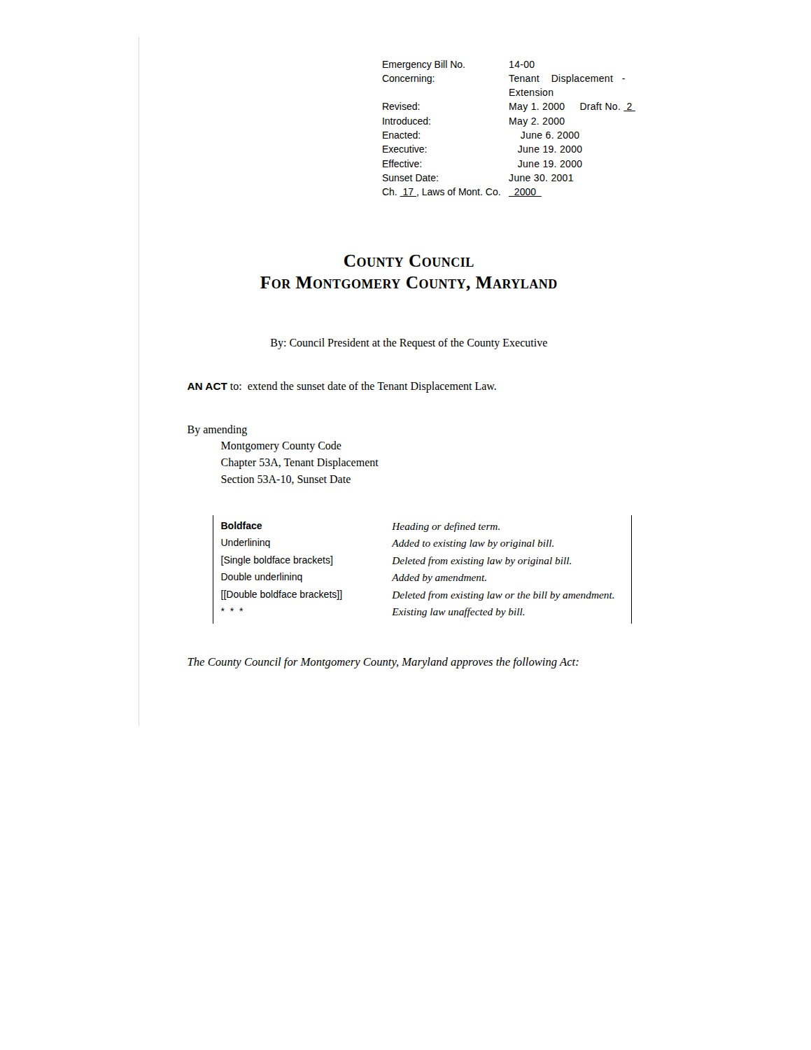| Emergency Bill No. | 14-00 |
| Concerning: | Tenant Displacement - |
| | Extension |
| Revised: | May 1. 2000 Draft No. 2 |
| Introduced: | May 2. 2000 |
| Enacted: | June 6. 2000 |
| Executive: | June 19. 2000 |
| Effective: | June 19. 2000 |
| Sunset Date: | June 30. 2001 |
| Ch. 17 , Laws of Mont. Co. | 2000 |
County CouncilFor Montgomery County, Maryland
By: Council President at the Request of the County Executive
AN ACT to: extend the sunset date of the Tenant Displacement Law.
By amending
Montgomery County Code
Chapter 53A, Tenant Displacement
Section 53A-10, Sunset Date
| Boldface | Heading or defined term. |
| Underlininq | Added to existing law by original bill. |
| [Single boldface brackets] | Deleted from existing law by original bill. |
| Double underlininq | Added by amendment. |
| [[Double boldface brackets]] | Deleted from existing law or the bill by amendment. |
| * * * | Existing law unaffected by bill. |
The County Council for Montgomery County, Maryland approves the following Act: